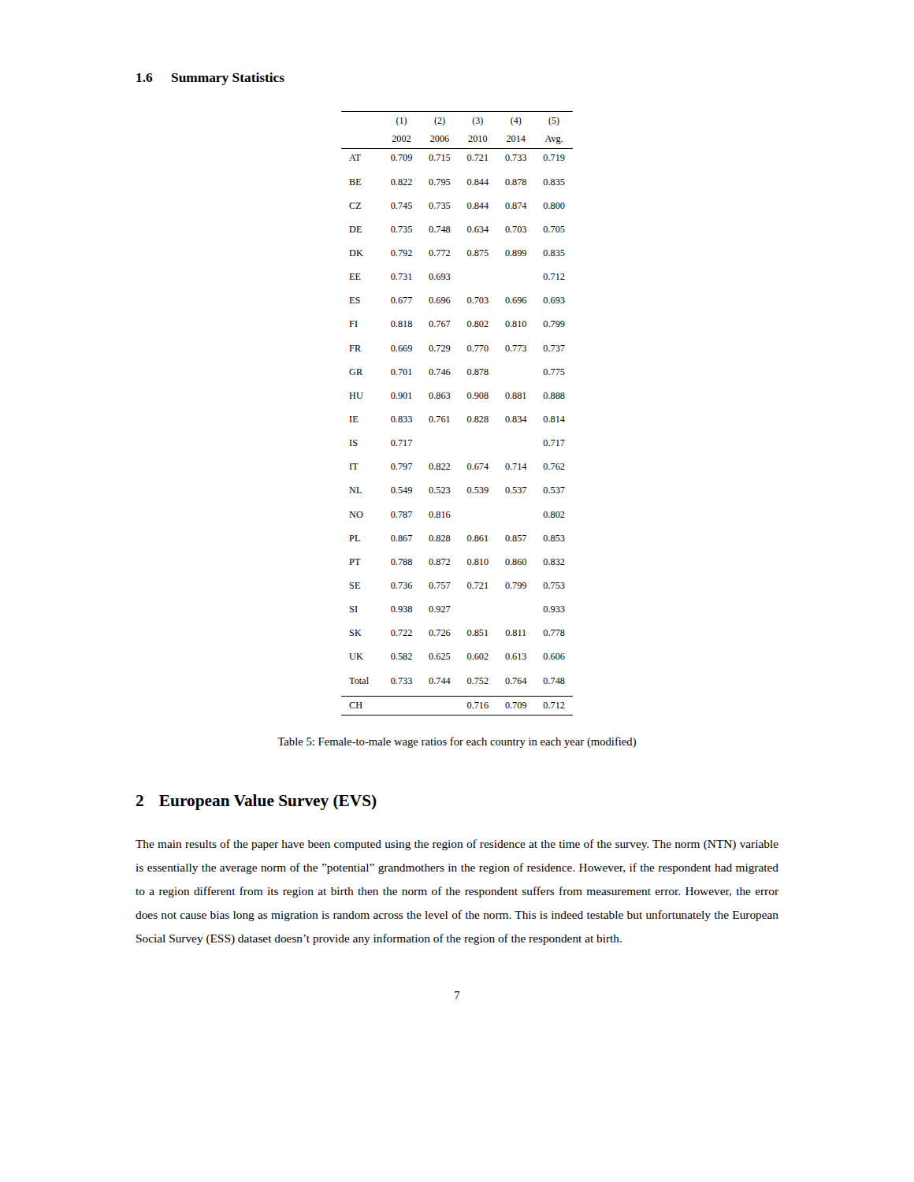1.6 Summary Statistics
| | (1) | (2) | (3) | (4) | (5) |
| | 2002 | 2006 | 2010 | 2014 | Avg. |
| AT | 0.709 | 0.715 | 0.721 | 0.733 | 0.719 |
| BE | 0.822 | 0.795 | 0.844 | 0.878 | 0.835 |
| CZ | 0.745 | 0.735 | 0.844 | 0.874 | 0.800 |
| DE | 0.735 | 0.748 | 0.634 | 0.703 | 0.705 |
| DK | 0.792 | 0.772 | 0.875 | 0.899 | 0.835 |
| EE | 0.731 | 0.693 | | | 0.712 |
| ES | 0.677 | 0.696 | 0.703 | 0.696 | 0.693 |
| FI | 0.818 | 0.767 | 0.802 | 0.810 | 0.799 |
| FR | 0.669 | 0.729 | 0.770 | 0.773 | 0.737 |
| GR | 0.701 | 0.746 | 0.878 | | 0.775 |
| HU | 0.901 | 0.863 | 0.908 | 0.881 | 0.888 |
| IE | 0.833 | 0.761 | 0.828 | 0.834 | 0.814 |
| IS | 0.717 | | | | 0.717 |
| IT | 0.797 | 0.822 | 0.674 | 0.714 | 0.762 |
| NL | 0.549 | 0.523 | 0.539 | 0.537 | 0.537 |
| NO | 0.787 | 0.816 | | | 0.802 |
| PL | 0.867 | 0.828 | 0.861 | 0.857 | 0.853 |
| PT | 0.788 | 0.872 | 0.810 | 0.860 | 0.832 |
| SE | 0.736 | 0.757 | 0.721 | 0.799 | 0.753 |
| SI | 0.938 | 0.927 | | | 0.933 |
| SK | 0.722 | 0.726 | 0.851 | 0.811 | 0.778 |
| UK | 0.582 | 0.625 | 0.602 | 0.613 | 0.606 |
| Total | 0.733 | 0.744 | 0.752 | 0.764 | 0.748 |
| CH | | | 0.716 | 0.709 | 0.712 |
Table 5: Female-to-male wage ratios for each country in each year (modified)
2 European Value Survey (EVS)
The main results of the paper have been computed using the region of residence at the time of the survey. The norm (NTN) variable is essentially the average norm of the ”potential” grandmothers in the region of residence. However, if the respondent had migrated to a region different from its region at birth then the norm of the respondent suffers from measurement error. However, the error does not cause bias long as migration is random across the level of the norm. This is indeed testable but unfortunately the European Social Survey (ESS) dataset doesn’t provide any information of the region of the respondent at birth.
7